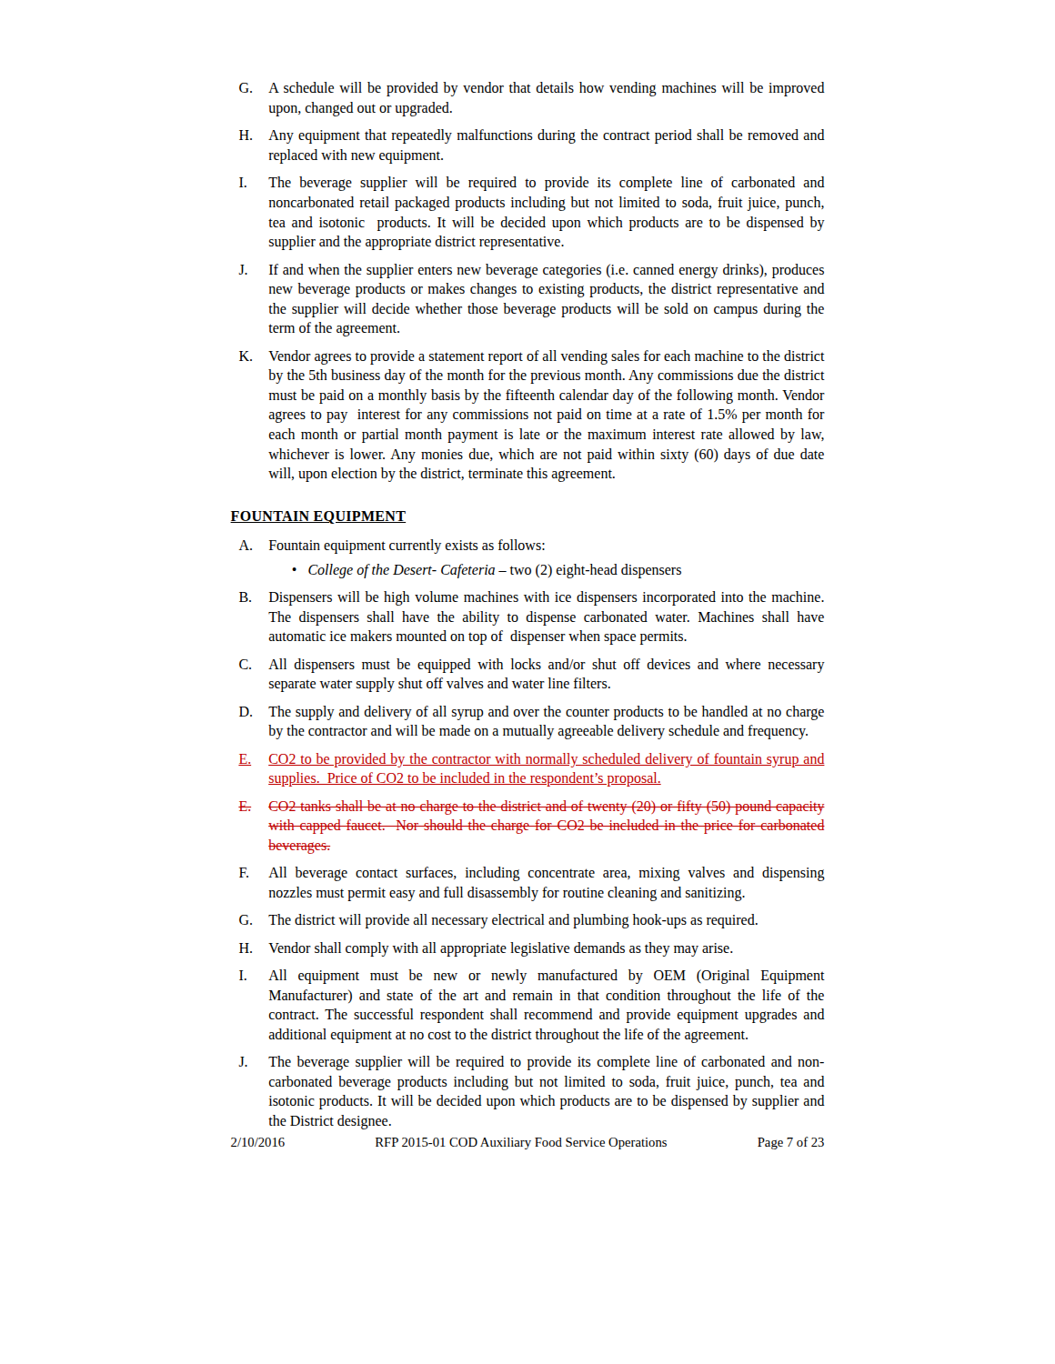G. A schedule will be provided by vendor that details how vending machines will be improved upon, changed out or upgraded.
H. Any equipment that repeatedly malfunctions during the contract period shall be removed and replaced with new equipment.
I. The beverage supplier will be required to provide its complete line of carbonated and noncarbonated retail packaged products including but not limited to soda, fruit juice, punch, tea and isotonic products. It will be decided upon which products are to be dispensed by supplier and the appropriate district representative.
J. If and when the supplier enters new beverage categories (i.e. canned energy drinks), produces new beverage products or makes changes to existing products, the district representative and the supplier will decide whether those beverage products will be sold on campus during the term of the agreement.
K. Vendor agrees to provide a statement report of all vending sales for each machine to the district by the 5th business day of the month for the previous month. Any commissions due the district must be paid on a monthly basis by the fifteenth calendar day of the following month. Vendor agrees to pay interest for any commissions not paid on time at a rate of 1.5% per month for each month or partial month payment is late or the maximum interest rate allowed by law, whichever is lower. Any monies due, which are not paid within sixty (60) days of due date will, upon election by the district, terminate this agreement.
FOUNTAIN EQUIPMENT
A. Fountain equipment currently exists as follows:
• College of the Desert- Cafeteria – two (2) eight-head dispensers
B. Dispensers will be high volume machines with ice dispensers incorporated into the machine. The dispensers shall have the ability to dispense carbonated water. Machines shall have automatic ice makers mounted on top of dispenser when space permits.
C. All dispensers must be equipped with locks and/or shut off devices and where necessary separate water supply shut off valves and water line filters.
D. The supply and delivery of all syrup and over the counter products to be handled at no charge by the contractor and will be made on a mutually agreeable delivery schedule and frequency.
E. CO2 to be provided by the contractor with normally scheduled delivery of fountain syrup and supplies. Price of CO2 to be included in the respondent’s proposal.
E. CO2 tanks shall be at no charge to the district and of twenty (20) or fifty (50) pound capacity with capped faucet. Nor should the charge for CO2 be included in the price for carbonated beverages.
F. All beverage contact surfaces, including concentrate area, mixing valves and dispensing nozzles must permit easy and full disassembly for routine cleaning and sanitizing.
G. The district will provide all necessary electrical and plumbing hook-ups as required.
H. Vendor shall comply with all appropriate legislative demands as they may arise.
I. All equipment must be new or newly manufactured by OEM (Original Equipment Manufacturer) and state of the art and remain in that condition throughout the life of the contract. The successful respondent shall recommend and provide equipment upgrades and additional equipment at no cost to the district throughout the life of the agreement.
J. The beverage supplier will be required to provide its complete line of carbonated and non-carbonated beverage products including but not limited to soda, fruit juice, punch, tea and isotonic products. It will be decided upon which products are to be dispensed by supplier and the District designee.
2/10/2016
RFP 2015-01 COD Auxiliary Food Service Operations
Page 7 of 23